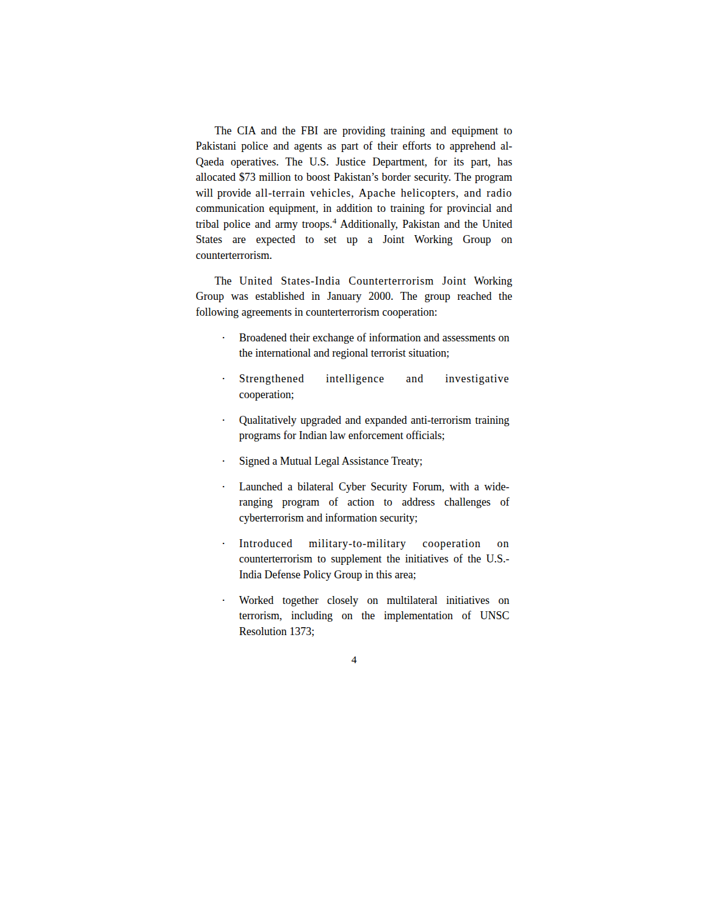The CIA and the FBI are providing training and equipment to Pakistani police and agents as part of their efforts to apprehend al-Qaeda operatives. The U.S. Justice Department, for its part, has allocated $73 million to boost Pakistan’s border security. The program will provide all-terrain vehicles, Apache helicopters, and radio communication equipment, in addition to training for provincial and tribal police and army troops.4 Additionally, Pakistan and the United States are expected to set up a Joint Working Group on counterterrorism.
The United States-India Counterterrorism Joint Working Group was established in January 2000. The group reached the following agreements in counterterrorism cooperation:
Broadened their exchange of information and assessments on the international and regional terrorist situation;
Strengthened intelligence and investigative cooperation;
Qualitatively upgraded and expanded anti-terrorism training programs for Indian law enforcement officials;
Signed a Mutual Legal Assistance Treaty;
Launched a bilateral Cyber Security Forum, with a wide-ranging program of action to address challenges of cyberterrorism and information security;
Introduced military-to-military cooperation on counterterrorism to supplement the initiatives of the U.S.-India Defense Policy Group in this area;
Worked together closely on multilateral initiatives on terrorism, including on the implementation of UNSC Resolution 1373;
4